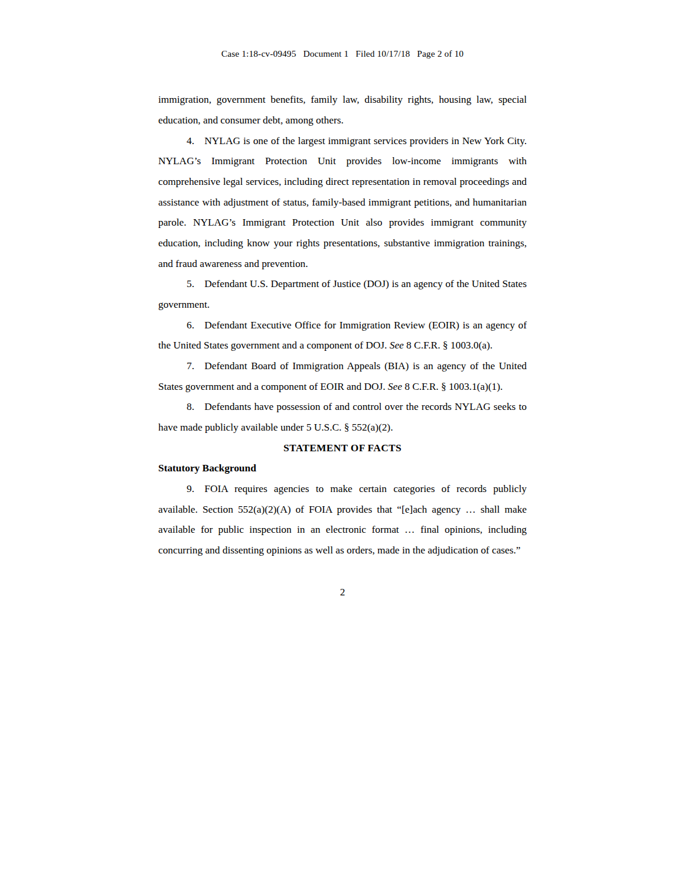Case 1:18-cv-09495 Document 1 Filed 10/17/18 Page 2 of 10
immigration, government benefits, family law, disability rights, housing law, special education, and consumer debt, among others.
4. NYLAG is one of the largest immigrant services providers in New York City. NYLAG’s Immigrant Protection Unit provides low-income immigrants with comprehensive legal services, including direct representation in removal proceedings and assistance with adjustment of status, family-based immigrant petitions, and humanitarian parole. NYLAG’s Immigrant Protection Unit also provides immigrant community education, including know your rights presentations, substantive immigration trainings, and fraud awareness and prevention.
5. Defendant U.S. Department of Justice (DOJ) is an agency of the United States government.
6. Defendant Executive Office for Immigration Review (EOIR) is an agency of the United States government and a component of DOJ. See 8 C.F.R. § 1003.0(a).
7. Defendant Board of Immigration Appeals (BIA) is an agency of the United States government and a component of EOIR and DOJ. See 8 C.F.R. § 1003.1(a)(1).
8. Defendants have possession of and control over the records NYLAG seeks to have made publicly available under 5 U.S.C. § 552(a)(2).
STATEMENT OF FACTS
Statutory Background
9. FOIA requires agencies to make certain categories of records publicly available. Section 552(a)(2)(A) of FOIA provides that “[e]ach agency … shall make available for public inspection in an electronic format … final opinions, including concurring and dissenting opinions as well as orders, made in the adjudication of cases.”
2